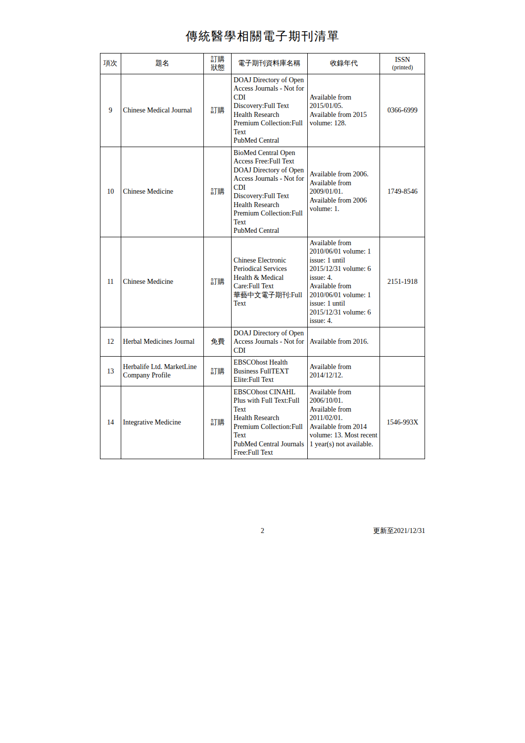傳統醫學相關電子期刊清單
| 項次 | 題名 | 訂購 狀態 | 電子期刊資料庫名稱 | 收錄年代 | ISSN (printed) |
| --- | --- | --- | --- | --- | --- |
| 9 | Chinese Medical Journal | 訂購 | DOAJ Directory of Open Access Journals - Not for CDI Discovery:Full Text Health Research Premium Collection:Full Text PubMed Central | Available from 2015/01/05. Available from 2015 volume: 128. | 0366-6999 |
| 10 | Chinese Medicine | 訂購 | BioMed Central Open Access Free:Full Text DOAJ Directory of Open Access Journals - Not for CDI Discovery:Full Text Health Research Premium Collection:Full Text PubMed Central | Available from 2006. Available from 2009/01/01. Available from 2006 volume: 1. | 1749-8546 |
| 11 | Chinese Medicine | 訂購 | Chinese Electronic Periodical Services Health & Medical Care:Full Text 華藝中文電子期刊:Full Text | Available from 2010/06/01 volume: 1 issue: 1 until 2015/12/31 volume: 6 issue: 4. Available from 2010/06/01 volume: 1 issue: 1 until 2015/12/31 volume: 6 issue: 4. | 2151-1918 |
| 12 | Herbal Medicines Journal | 免費 | DOAJ Directory of Open Access Journals - Not for CDI | Available from 2016. | |
| 13 | Herbalife Ltd. MarketLine Company Profile | 訂購 | EBSCOhost Health Business FullTEXT Elite:Full Text | Available from 2014/12/12. | |
| 14 | Integrative Medicine | 訂購 | EBSCOhost CINAHL Plus with Full Text:Full Text Health Research Premium Collection:Full Text PubMed Central Journals Free:Full Text | Available from 2006/10/01. Available from 2011/02/01. Available from 2014 volume: 13. Most recent 1 year(s) not available. | 1546-993X |
2
更新至2021/12/31